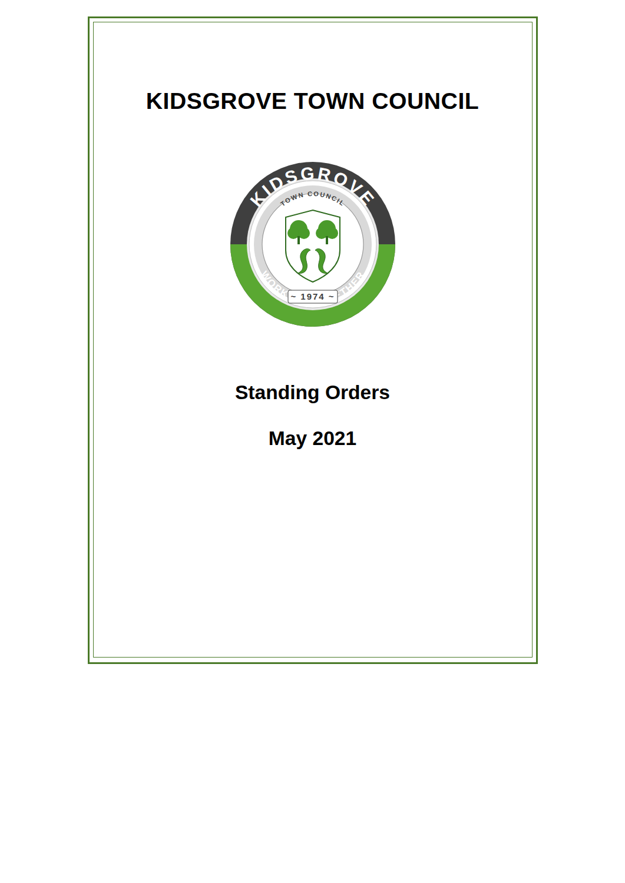KIDSGROVE TOWN COUNCIL
KIDSGROVE WORKING TOGETHER TOWN COUNCIL ~ 1974 ~
Standing Orders May 2021